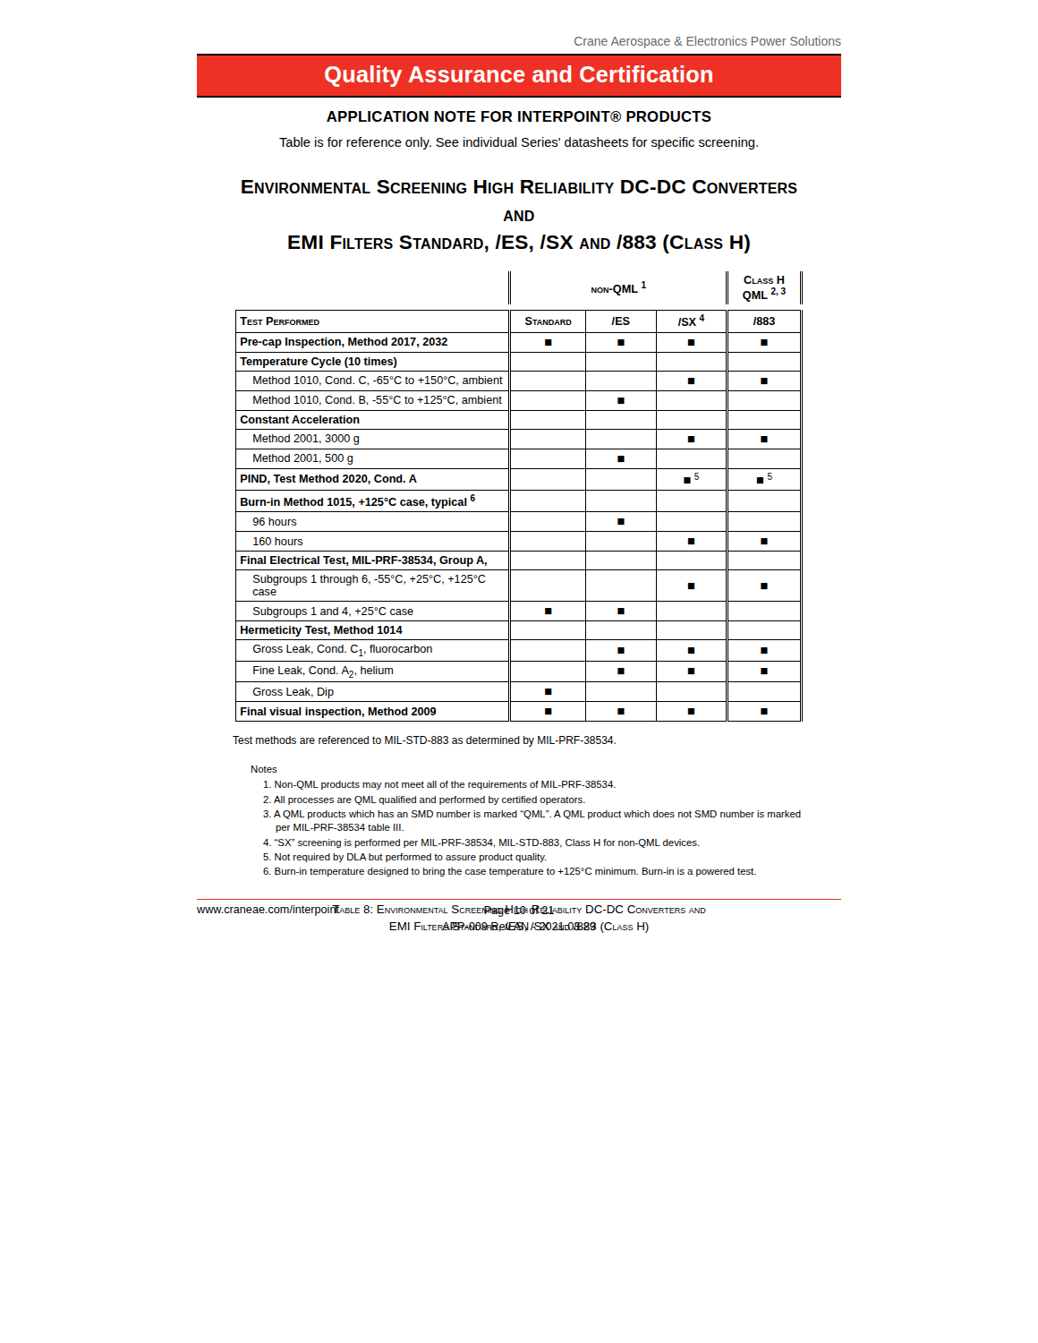Crane Aerospace & Electronics Power Solutions
Quality Assurance and Certification
APPLICATION NOTE FOR INTERPOINT® PRODUCTS
Table is for reference only. See individual Series' datasheets for specific screening.
Environmental Screening High Reliability DC-DC Converters and
EMI Filters Standard, /ES, /SX and /883 (Class H)
| | non-QML 1 | Class H QML 2, 3 |
| Test Performed | Standard | / ES | / SX 4 | /883 |
| Pre-cap Inspection, Method 2017, 2032 | ■ | ■ | ■ | ■ |
| Temperature Cycle (10 times) | | | | |
| Method 1010, Cond. C, -65°C to +150°C, ambient | | | ■ | ■ |
| Method 1010, Cond. B, -55°C to +125°C, ambient | | ■ | | |
| Constant Acceleration | | | | |
| Method 2001, 3000 g | | | ■ | ■ |
| Method 2001, 500 g | | ■ | | |
| PIND, Test Method 2020, Cond. A | | | ■ 5 | ■ 5 |
| Burn-in Method 1015, +125°C case, typical 6 | | | | |
| 96 hours | | ■ | | |
| 160 hours | | | ■ | ■ |
| Final Electrical Test, MIL-PRF-38534, Group A, | | | | |
| Subgroups 1 through 6, -55°C, +25°C, +125°C case | | | ■ | ■ |
| Subgroups 1 and 4, +25°C case | ■ | ■ | | |
| Hermeticity Test, Method 1014 | | | | |
| Gross Leak, Cond. C 1 , fluorocarbon | | ■ | ■ | ■ |
| Fine Leak, Cond. A 2 , helium | | ■ | ■ | ■ |
| Gross Leak, Dip | ■ | | | |
| Final visual inspection, Method 2009 | ■ | ■ | ■ | ■ |
Test methods are referenced to MIL-STD-883 as determined by MIL-PRF-38534.
Notes
1. Non-QML products may not meet all of the requirements of MIL-PRF-38534.
2. All processes are QML qualified and performed by certified operators.
3. A QML products which has an SMD number is marked “QML”. A QML product which does not SMD number is marked per MIL-PRF-38534 table III.
4. “SX” screening is performed per MIL-PRF-38534, MIL-STD-883, Class H for non-QML devices.
5. Not required by DLA but performed to assure product quality.
6. Burn-in temperature designed to bring the case temperature to +125°C minimum. Burn-in is a powered test.
Table 8: Environmental Screening High Reliability DC-DC Converters and
EMI Filters Standard, /ES, /SX and /883 (Class H)
www.craneae.com/interpoint
Page 10 of 21
APP-009 Rev AN - 2021.03.29